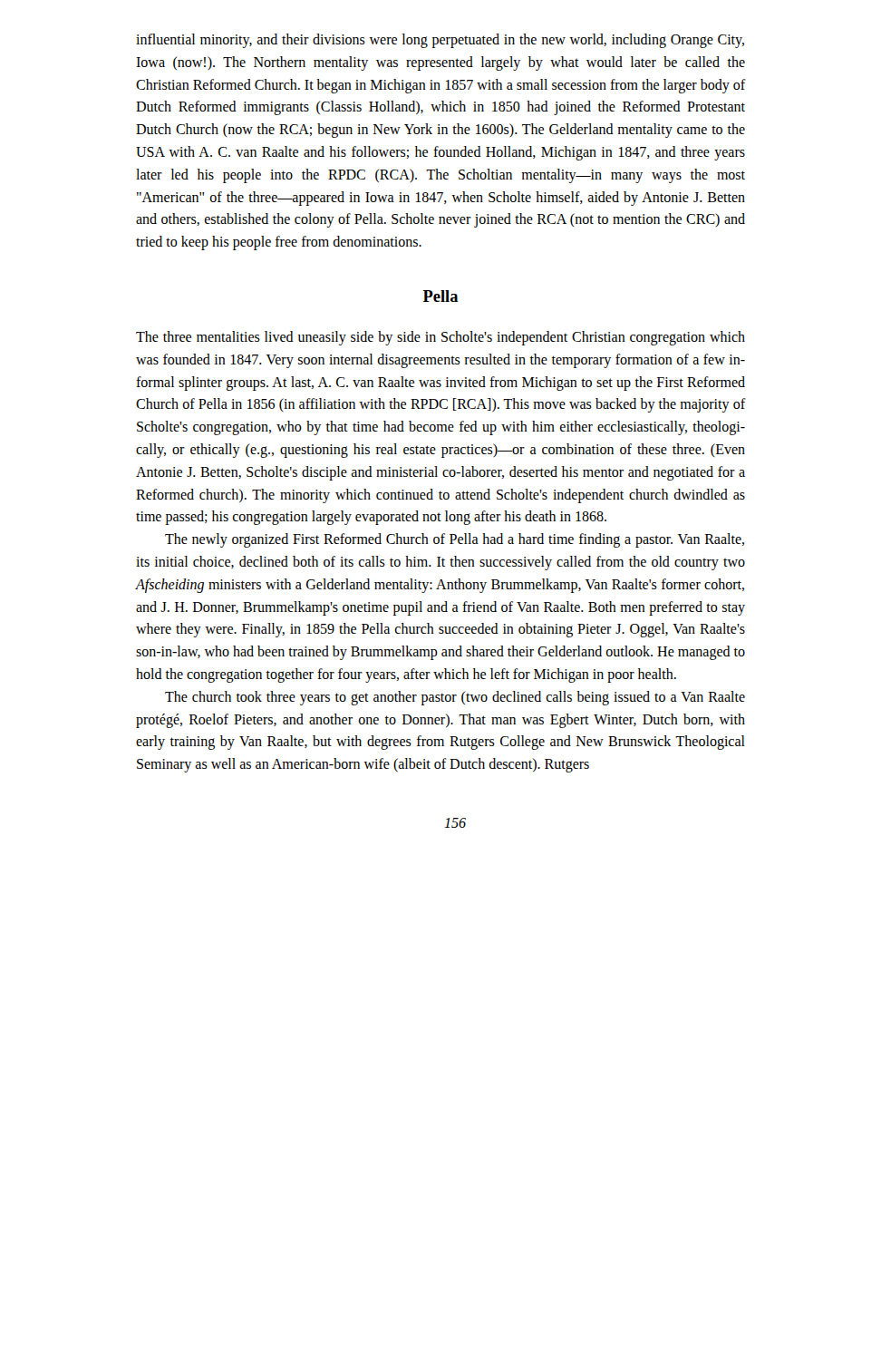influential minority, and their divisions were long perpetuated in the new world, including Orange City, Iowa (now!). The Northern mentality was represented largely by what would later be called the Christian Reformed Church. It began in Michigan in 1857 with a small secession from the larger body of Dutch Reformed immigrants (Classis Holland), which in 1850 had joined the Reformed Protestant Dutch Church (now the RCA; begun in New York in the 1600s). The Gelderland mentality came to the USA with A. C. van Raalte and his followers; he founded Holland, Michigan in 1847, and three years later led his people into the RPDC (RCA). The Scholtian mentality—in many ways the most "American" of the three—appeared in Iowa in 1847, when Scholte himself, aided by Antonie J. Betten and others, established the colony of Pella. Scholte never joined the RCA (not to mention the CRC) and tried to keep his people free from denominations.
Pella
The three mentalities lived uneasily side by side in Scholte's independent Christian congregation which was founded in 1847. Very soon internal disagreements resulted in the temporary formation of a few informal splinter groups. At last, A. C. van Raalte was invited from Michigan to set up the First Reformed Church of Pella in 1856 (in affiliation with the RPDC [RCA]). This move was backed by the majority of Scholte's congregation, who by that time had become fed up with him either ecclesiastically, theologically, or ethically (e.g., questioning his real estate practices)—or a combination of these three. (Even Antonie J. Betten, Scholte's disciple and ministerial co-laborer, deserted his mentor and negotiated for a Reformed church). The minority which continued to attend Scholte's independent church dwindled as time passed; his congregation largely evaporated not long after his death in 1868.
The newly organized First Reformed Church of Pella had a hard time finding a pastor. Van Raalte, its initial choice, declined both of its calls to him. It then successively called from the old country two Afscheiding ministers with a Gelderland mentality: Anthony Brummelkamp, Van Raalte's former cohort, and J. H. Donner, Brummelkamp's onetime pupil and a friend of Van Raalte. Both men preferred to stay where they were. Finally, in 1859 the Pella church succeeded in obtaining Pieter J. Oggel, Van Raalte's son-in-law, who had been trained by Brummelkamp and shared their Gelderland outlook. He managed to hold the congregation together for four years, after which he left for Michigan in poor health.
The church took three years to get another pastor (two declined calls being issued to a Van Raalte protégé, Roelof Pieters, and another one to Donner). That man was Egbert Winter, Dutch born, with early training by Van Raalte, but with degrees from Rutgers College and New Brunswick Theological Seminary as well as an American-born wife (albeit of Dutch descent). Rutgers
156